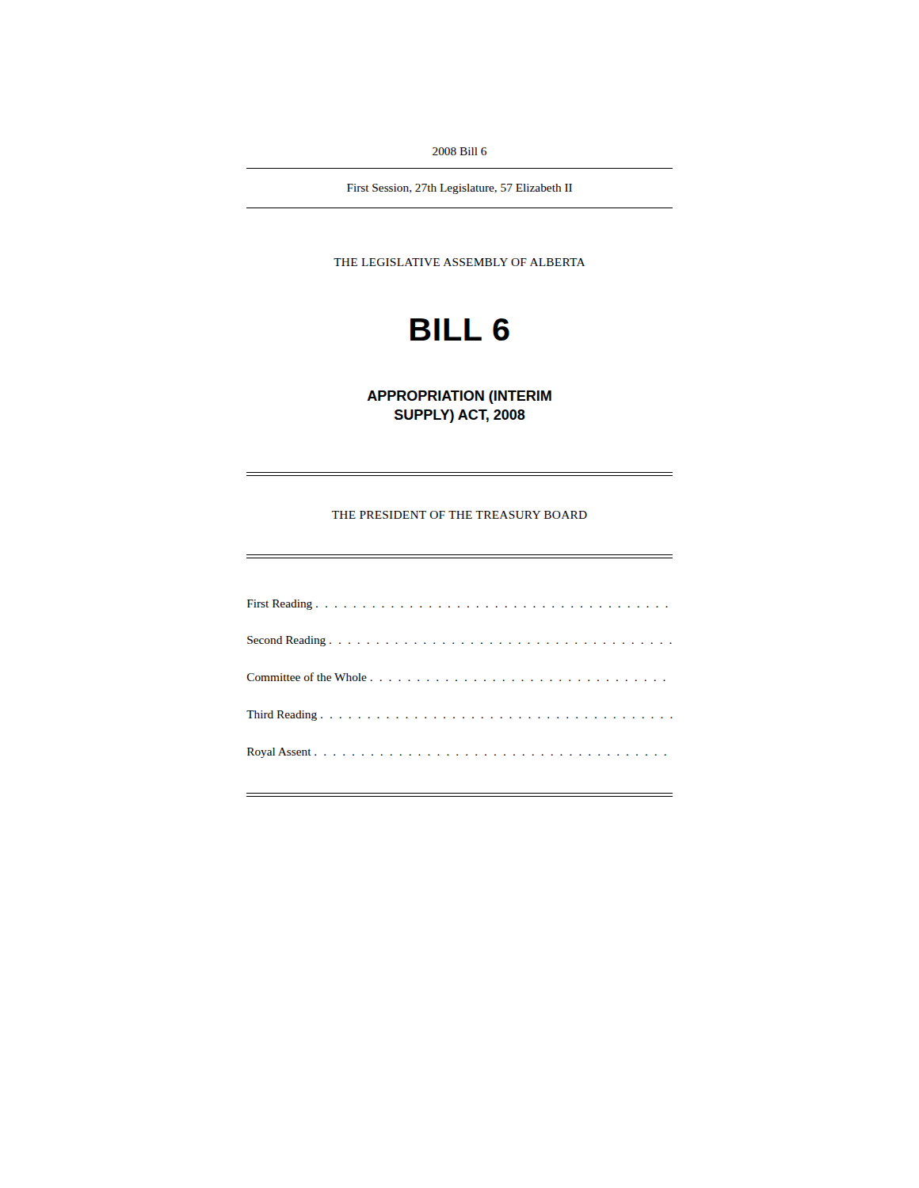2008 Bill 6
First Session, 27th Legislature, 57 Elizabeth II
THE LEGISLATIVE ASSEMBLY OF ALBERTA
BILL 6
APPROPRIATION (INTERIM
SUPPLY) ACT, 2008
THE PRESIDENT OF THE TREASURY BOARD
First Reading . . . . . . . . . . . . . . . . . . . . . . . . . . . . . . . . . . . . . . . . . . . . . . . . . . . .
Second Reading . . . . . . . . . . . . . . . . . . . . . . . . . . . . . . . . . . . . . . . . . . . . . . . . . .
Committee of the Whole . . . . . . . . . . . . . . . . . . . . . . . . . . . . . . . . . . . . . . . . . . .
Third Reading . . . . . . . . . . . . . . . . . . . . . . . . . . . . . . . . . . . . . . . . . . . . . . . . . . . .
Royal Assent . . . . . . . . . . . . . . . . . . . . . . . . . . . . . . . . . . . . . . . . . . . . . . . . . . . . .